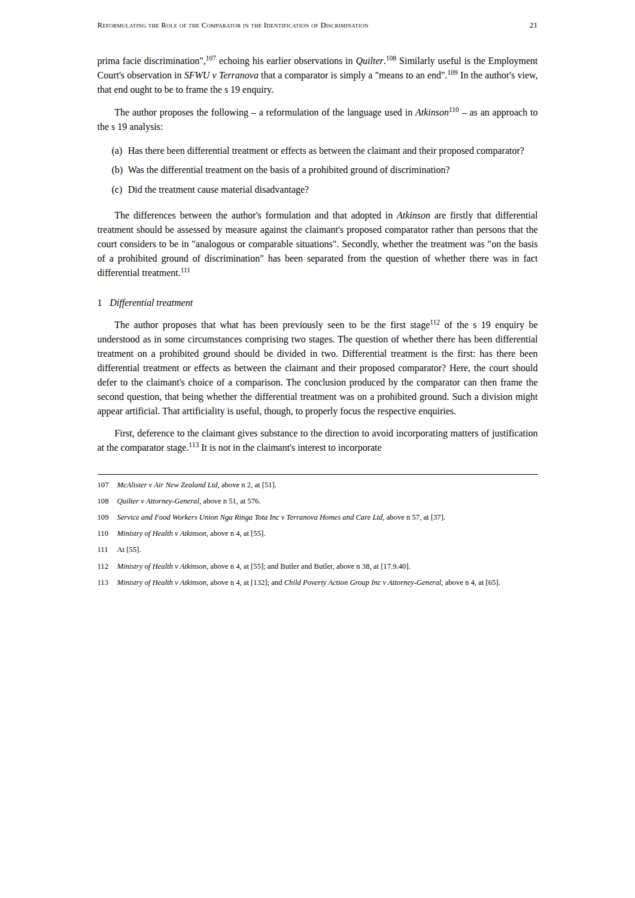Reformulating the Role of the Comparator in the Identification of Discrimination 21
prima facie discrimination",107 echoing his earlier observations in Quilter.108 Similarly useful is the Employment Court's observation in SFWU v Terranova that a comparator is simply a "means to an end".109 In the author's view, that end ought to be to frame the s 19 enquiry.
The author proposes the following – a reformulation of the language used in Atkinson110 – as an approach to the s 19 analysis:
(a) Has there been differential treatment or effects as between the claimant and their proposed comparator?
(b) Was the differential treatment on the basis of a prohibited ground of discrimination?
(c) Did the treatment cause material disadvantage?
The differences between the author's formulation and that adopted in Atkinson are firstly that differential treatment should be assessed by measure against the claimant's proposed comparator rather than persons that the court considers to be in "analogous or comparable situations". Secondly, whether the treatment was "on the basis of a prohibited ground of discrimination" has been separated from the question of whether there was in fact differential treatment.111
1 Differential treatment
The author proposes that what has been previously seen to be the first stage112 of the s 19 enquiry be understood as in some circumstances comprising two stages. The question of whether there has been differential treatment on a prohibited ground should be divided in two. Differential treatment is the first: has there been differential treatment or effects as between the claimant and their proposed comparator? Here, the court should defer to the claimant's choice of a comparison. The conclusion produced by the comparator can then frame the second question, that being whether the differential treatment was on a prohibited ground. Such a division might appear artificial. That artificiality is useful, though, to properly focus the respective enquiries.
First, deference to the claimant gives substance to the direction to avoid incorporating matters of justification at the comparator stage.113 It is not in the claimant's interest to incorporate
McAlister v Air New Zealand Ltd, above n 2, at [51].
Quilter v Attorney-General, above n 51, at 576.
Service and Food Workers Union Nga Ringa Tota Inc v Terranova Homes and Care Ltd, above n 57, at [37].
Ministry of Health v Atkinson, above n 4, at [55].
At [55].
Ministry of Health v Atkinson, above n 4, at [55]; and Butler and Butler, above n 38, at [17.9.40].
Ministry of Health v Atkinson, above n 4, at [132]; and Child Poverty Action Group Inc v Attorney-General, above n 4, at [65].